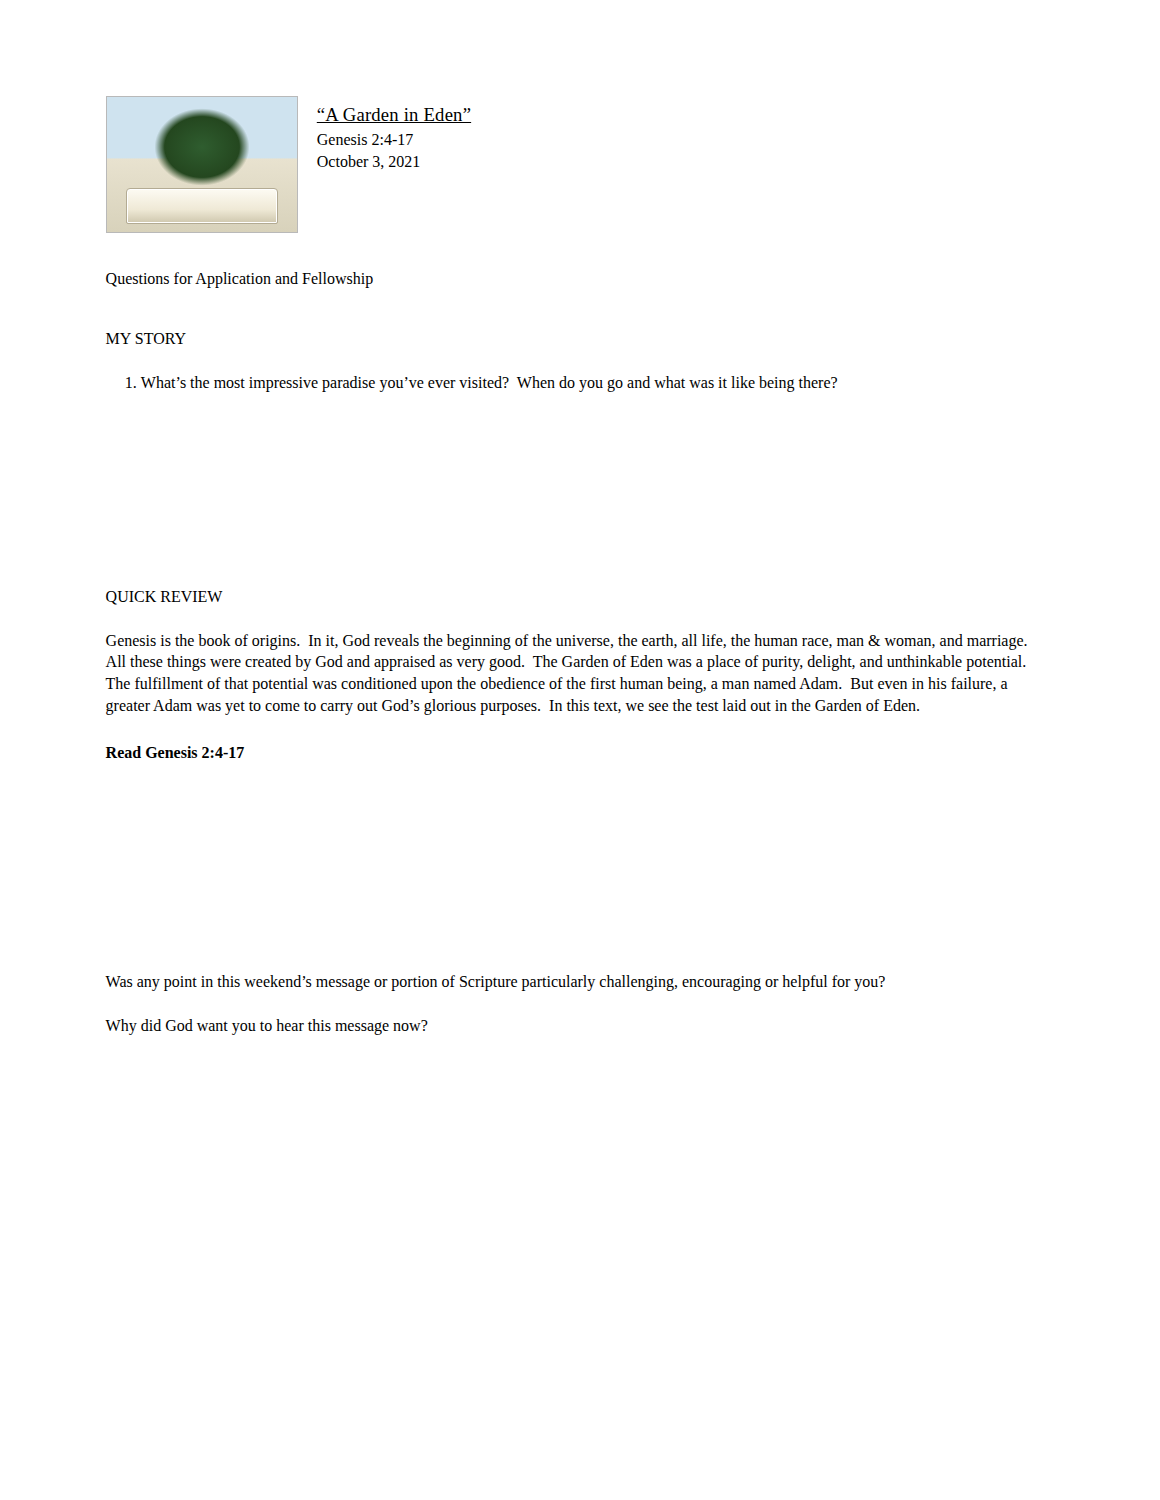“A Garden in Eden”
Genesis 2:4-17
October 3, 2021
Questions for Application and Fellowship
MY STORY
What’s the most impressive paradise you’ve ever visited? When do you go and what was it like being there?
QUICK REVIEW
Genesis is the book of origins. In it, God reveals the beginning of the universe, the earth, all life, the human race, man & woman, and marriage. All these things were created by God and appraised as very good. The Garden of Eden was a place of purity, delight, and unthinkable potential. The fulfillment of that potential was conditioned upon the obedience of the first human being, a man named Adam. But even in his failure, a greater Adam was yet to come to carry out God’s glorious purposes. In this text, we see the test laid out in the Garden of Eden.
Read Genesis 2:4-17
Was any point in this weekend’s message or portion of Scripture particularly challenging, encouraging or helpful for you?
Why did God want you to hear this message now?